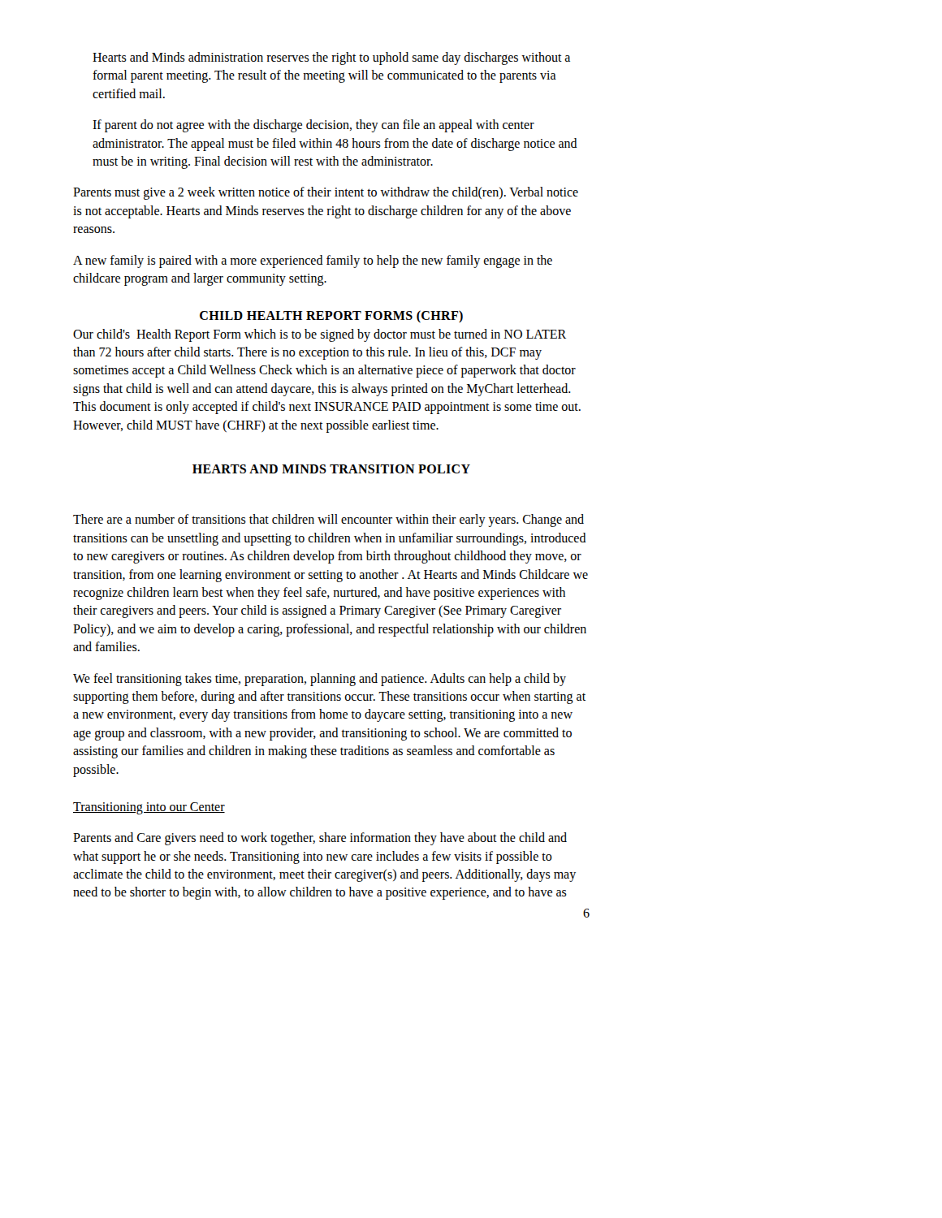Hearts and Minds administration reserves the right to uphold same day discharges without a formal parent meeting. The result of the meeting will be communicated to the parents via certified mail.
If parent do not agree with the discharge decision, they can file an appeal with center administrator. The appeal must be filed within 48 hours from the date of discharge notice and must be in writing. Final decision will rest with the administrator.
Parents must give a 2 week written notice of their intent to withdraw the child(ren). Verbal notice is not acceptable. Hearts and Minds reserves the right to discharge children for any of the above reasons.
A new family is paired with a more experienced family to help the new family engage in the childcare program and larger community setting.
CHILD HEALTH REPORT FORMS (CHRF)
Our child's Health Report Form which is to be signed by doctor must be turned in NO LATER than 72 hours after child starts. There is no exception to this rule. In lieu of this, DCF may sometimes accept a Child Wellness Check which is an alternative piece of paperwork that doctor signs that child is well and can attend daycare, this is always printed on the MyChart letterhead. This document is only accepted if child's next INSURANCE PAID appointment is some time out. However, child MUST have (CHRF) at the next possible earliest time.
HEARTS AND MINDS TRANSITION POLICY
There are a number of transitions that children will encounter within their early years. Change and transitions can be unsettling and upsetting to children when in unfamiliar surroundings, introduced to new caregivers or routines. As children develop from birth throughout childhood they move, or transition, from one learning environment or setting to another . At Hearts and Minds Childcare we recognize children learn best when they feel safe, nurtured, and have positive experiences with their caregivers and peers. Your child is assigned a Primary Caregiver (See Primary Caregiver Policy), and we aim to develop a caring, professional, and respectful relationship with our children and families.
We feel transitioning takes time, preparation, planning and patience. Adults can help a child by supporting them before, during and after transitions occur. These transitions occur when starting at a new environment, every day transitions from home to daycare setting, transitioning into a new age group and classroom, with a new provider, and transitioning to school. We are committed to assisting our families and children in making these traditions as seamless and comfortable as possible.
Transitioning into our Center
Parents and Care givers need to work together, share information they have about the child and what support he or she needs. Transitioning into new care includes a few visits if possible to acclimate the child to the environment, meet their caregiver(s) and peers. Additionally, days may need to be shorter to begin with, to allow children to have a positive experience, and to have as
6